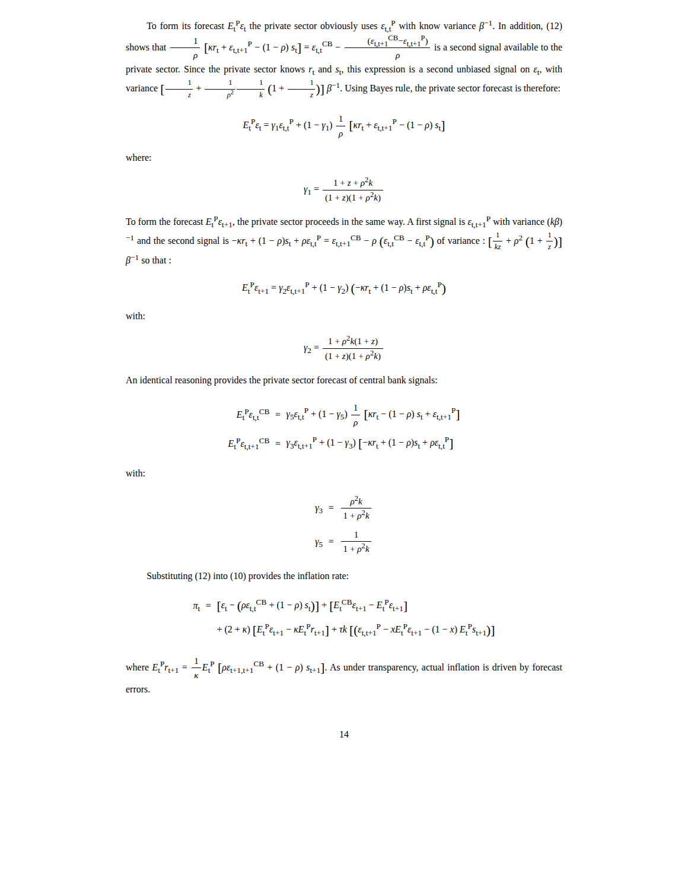To form its forecast EtPεt the private sector obviously uses εt,tP with know variance β−1. In addition, (12) shows that 1 ρ [κrt + εt,t+1P − (1 − ρ) st] = εt,tCB − (εt,t+1CB−εt,t+1P) ρ is a second signal available to the private sector. Since the private sector knows rt and st, this expression is a second unbiased signal on εt, with variance [1 z + 1 ρ21 k (1 + 1 z)] β−1. Using Bayes rule, the private sector forecast is therefore:
EtPεt = γ1εt,tP + (1 − γ1) 1 ρ [κrt + εt,t+1P − (1 − ρ) st]
where:
γ1 = 1 + z + ρ2k(1 + z)(1 + ρ2k)
To form the forecast EtPεt+1, the private sector proceeds in the same way. A first signal is εt,t+1P with variance (kβ)−1 and the second signal is −κrt + (1 − ρ)st + ρεt,tP = εt,t+1CB − ρ (εt,tCB − εt,tP) of variance : [1 kz + ρ2 (1 + 1 z)] β−1 so that :
EtPεt+1 = γ2εt,t+1P + (1 − γ2) (−κrt + (1 − ρ)st + ρεt,tP)
with:
γ2 = 1 + ρ2k(1 + z)(1 + z)(1 + ρ2k)
An identical reasoning provides the private sector forecast of central bank signals:
| E t P ε t,t CB | = | γ 5 ε t,t P + (1 − γ 5 ) 1 ρ [ κr t − (1 − ρ ) s t + ε t,t+1 P ] |
| E t P ε t,t+1 CB | = | γ 3 ε t,t+1 P + (1 − γ 3 ) [ − κr t + (1 − ρ ) s t + ρε t,t P ] |
with:
| γ 3 | = | ρ 2 k 1 + ρ 2 k |
| γ 5 | = | 1 1 + ρ 2 k |
Substituting (12) into (10) provides the inflation rate:
| π t | = | [ ε t − ( ρε t,t CB + (1 − ρ ) s t ) ] + [ E t CB ε t+1 − E t P ε t+1 ] |
| | | + (2 + κ ) [ E t P ε t+1 − κE t P r t+1 ] + τk [ ( ε t,t+1 P − xE t P ε t+1 − (1 − x ) E t P s t+1 ) ] |
where EtPrt+1 = 1 κ EtP [ρεt+1,t+1CB + (1 − ρ) st+1]. As under transparency, actual inflation is driven by forecast errors.
14